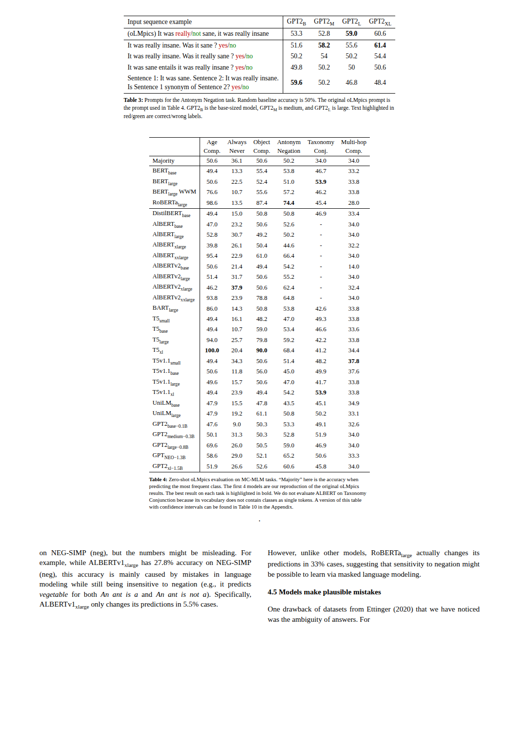Table 3: Prompts for the Antonym Negation task. Random baseline accuracy is 50%. The original oLMpics prompt is the prompt used in Table 4. GPT2 B is the base-sized model, GPT2 M is medium, and GPT2 L is large. Text highlighted in red/green are correct/wrong labels.
| Input sequence example | GPT2 B | GPT2 M | GPT2 L | GPT2 XL |
| --- | --- | --- | --- | --- |
| (oLMpics) It was really / not sane, it was really insane | 53.3 | 52.8 | 59.0 | 60.6 |
| It was really insane. Was it sane ? yes / no | 51.6 | 58.2 | 55.6 | 61.4 |
| It was really insane. Was it really sane ? yes / no | 50.2 | 54 | 50.2 | 54.4 |
| It was sane entails it was really insane ? yes / no | 49.8 | 50.2 | 50 | 50.6 |
| Sentence 1: It was sane. Sentence 2: It was really insane. Is Sentence 1 synonym of Sentence 2? yes / no | 59.6 | 50.2 | 46.8 | 48.4 |
Table 4: Zero-shot oLMpics evaluation on MC-MLM tasks. “Majority” here is the accuracy when predicting the most frequent class. The first 4 models are our reproduction of the original oLMpics results. The best result on each task is highlighted in bold. We do not evaluate ALBERT on Taxonomy Conjunction because its vocabulary does not contain classes as single tokens. A version of this table with confidence intervals can be found in Table 10 in the Appendix.
| | Age Comp. | Always Never | Object Comp. | Antonym Negation | Taxonomy Conj. | Multi-hop Comp. |
| --- | --- | --- | --- | --- | --- | --- |
| Majority | 50.6 | 36.1 | 50.6 | 50.2 | 34.0 | 34.0 |
| BERT base | 49.4 | 13.3 | 55.4 | 53.8 | 46.7 | 33.2 |
| BERT large | 50.6 | 22.5 | 52.4 | 51.0 | 53.9 | 33.8 |
| BERT large WWM | 76.6 | 10.7 | 55.6 | 57.2 | 46.2 | 33.8 |
| RoBERTa large | 98.6 | 13.5 | 87.4 | 74.4 | 45.4 | 28.0 |
| DistilBERT base | 49.4 | 15.0 | 50.8 | 50.8 | 46.9 | 33.4 |
| AlBERT base | 47.0 | 23.2 | 50.6 | 52.6 | - | 34.0 |
| AlBERT large | 52.8 | 30.7 | 49.2 | 50.2 | - | 34.0 |
| AlBERT xlarge | 39.8 | 26.1 | 50.4 | 44.6 | - | 32.2 |
| AlBERT xxlarge | 95.4 | 22.9 | 61.0 | 66.4 | - | 34.0 |
| AlBERTv2 base | 50.6 | 21.4 | 49.4 | 54.2 | - | 14.0 |
| AlBERTv2 large | 51.4 | 31.7 | 50.6 | 55.2 | - | 34.0 |
| AlBERTv2 xlarge | 46.2 | 37.9 | 50.6 | 62.4 | - | 32.4 |
| AlBERTv2 xxlarge | 93.8 | 23.9 | 78.8 | 64.8 | - | 34.0 |
| BART large | 86.0 | 14.3 | 50.8 | 53.8 | 42.6 | 33.8 |
| T5 small | 49.4 | 16.1 | 48.2 | 47.0 | 49.3 | 33.8 |
| T5 base | 49.4 | 10.7 | 59.0 | 53.4 | 46.6 | 33.6 |
| T5 large | 94.0 | 25.7 | 79.8 | 59.2 | 42.2 | 33.8 |
| T5 xl | 100.0 | 20.4 | 90.0 | 68.4 | 41.2 | 34.4 |
| T5v1.1 small | 49.4 | 34.3 | 50.6 | 51.4 | 48.2 | 37.8 |
| T5v1.1 base | 50.6 | 11.8 | 56.0 | 45.0 | 49.9 | 37.6 |
| T5v1.1 large | 49.6 | 15.7 | 50.6 | 47.0 | 41.7 | 33.8 |
| T5v1.1 xl | 49.4 | 23.9 | 49.4 | 54.2 | 53.9 | 33.8 |
| UniLM base | 47.9 | 15.5 | 47.8 | 43.5 | 45.1 | 34.9 |
| UniLM large | 47.9 | 19.2 | 61.1 | 50.8 | 50.2 | 33.1 |
| GPT2 base−0.1B | 47.6 | 9.0 | 50.3 | 53.3 | 49.1 | 32.6 |
| GPT2 medium−0.3B | 50.1 | 31.3 | 50.3 | 52.8 | 51.9 | 34.0 |
| GPT2 large−0.8B | 69.6 | 26.0 | 50.5 | 59.0 | 46.9 | 34.0 |
| GPT NEO−1.3B | 58.6 | 29.0 | 52.1 | 65.2 | 50.6 | 33.3 |
| GPT2 xl−1.5B | 51.9 | 26.6 | 52.6 | 60.6 | 45.8 | 34.0 |
.
on NEG-SIMP (neg), but the numbers might be misleading. For example, while ALBERTv1xlarge has 27.8% accuracy on NEG-SIMP (neg), this accuracy is mainly caused by mistakes in language modeling while still being insensitive to negation (e.g., it predicts vegetable for both An ant is a and An ant is not a). Specifically, ALBERTv1xlarge only changes its predictions in 5.5% cases.
However, unlike other models, RoBERTalarge actually changes its predictions in 33% cases, suggesting that sensitivity to negation might be possible to learn via masked language modeling.
4.5 Models make plausible mistakes
One drawback of datasets from Ettinger (2020) that we have noticed was the ambiguity of answers. For